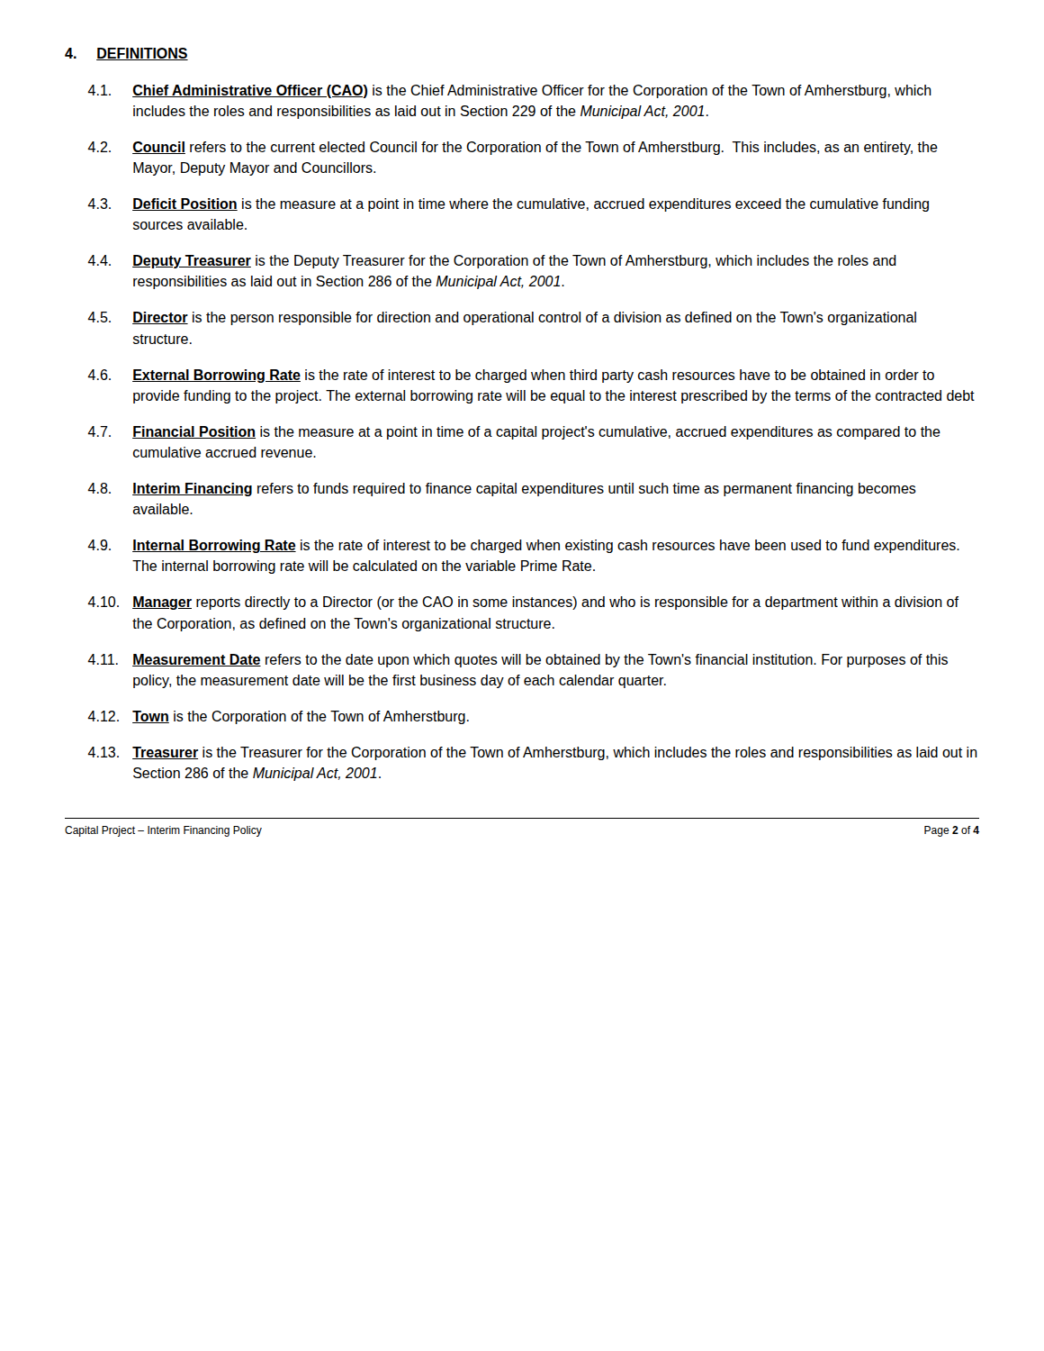4. DEFINITIONS
4.1. Chief Administrative Officer (CAO) is the Chief Administrative Officer for the Corporation of the Town of Amherstburg, which includes the roles and responsibilities as laid out in Section 229 of the Municipal Act, 2001.
4.2. Council refers to the current elected Council for the Corporation of the Town of Amherstburg. This includes, as an entirety, the Mayor, Deputy Mayor and Councillors.
4.3. Deficit Position is the measure at a point in time where the cumulative, accrued expenditures exceed the cumulative funding sources available.
4.4. Deputy Treasurer is the Deputy Treasurer for the Corporation of the Town of Amherstburg, which includes the roles and responsibilities as laid out in Section 286 of the Municipal Act, 2001.
4.5. Director is the person responsible for direction and operational control of a division as defined on the Town's organizational structure.
4.6. External Borrowing Rate is the rate of interest to be charged when third party cash resources have to be obtained in order to provide funding to the project. The external borrowing rate will be equal to the interest prescribed by the terms of the contracted debt
4.7. Financial Position is the measure at a point in time of a capital project's cumulative, accrued expenditures as compared to the cumulative accrued revenue.
4.8. Interim Financing refers to funds required to finance capital expenditures until such time as permanent financing becomes available.
4.9. Internal Borrowing Rate is the rate of interest to be charged when existing cash resources have been used to fund expenditures. The internal borrowing rate will be calculated on the variable Prime Rate.
4.10. Manager reports directly to a Director (or the CAO in some instances) and who is responsible for a department within a division of the Corporation, as defined on the Town's organizational structure.
4.11. Measurement Date refers to the date upon which quotes will be obtained by the Town's financial institution. For purposes of this policy, the measurement date will be the first business day of each calendar quarter.
4.12. Town is the Corporation of the Town of Amherstburg.
4.13. Treasurer is the Treasurer for the Corporation of the Town of Amherstburg, which includes the roles and responsibilities as laid out in Section 286 of the Municipal Act, 2001.
Capital Project – Interim Financing Policy Page 2 of 4